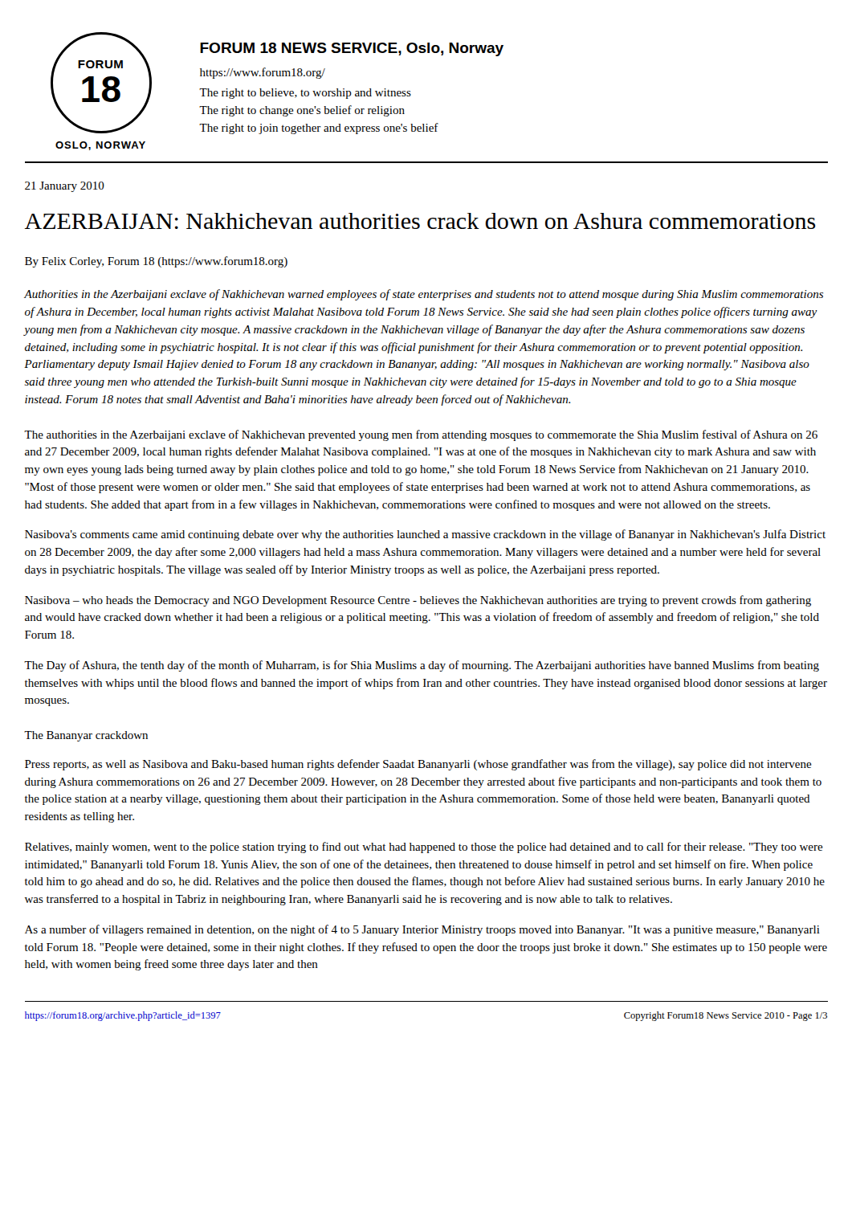FORUM 18
OSLO, NORWAY
FORUM 18 NEWS SERVICE, Oslo, Norway
https://www.forum18.org/
The right to believe, to worship and witness
The right to change one's belief or religion
The right to join together and express one's belief
21 January 2010
AZERBAIJAN: Nakhichevan authorities crack down on Ashura commemorations
By Felix Corley, Forum 18 (https://www.forum18.org)
Authorities in the Azerbaijani exclave of Nakhichevan warned employees of state enterprises and students not to attend mosque during Shia Muslim commemorations of Ashura in December, local human rights activist Malahat Nasibova told Forum 18 News Service. She said she had seen plain clothes police officers turning away young men from a Nakhichevan city mosque. A massive crackdown in the Nakhichevan village of Bananyar the day after the Ashura commemorations saw dozens detained, including some in psychiatric hospital. It is not clear if this was official punishment for their Ashura commemoration or to prevent potential opposition. Parliamentary deputy Ismail Hajiev denied to Forum 18 any crackdown in Bananyar, adding: "All mosques in Nakhichevan are working normally." Nasibova also said three young men who attended the Turkish-built Sunni mosque in Nakhichevan city were detained for 15-days in November and told to go to a Shia mosque instead. Forum 18 notes that small Adventist and Baha'i minorities have already been forced out of Nakhichevan.
The authorities in the Azerbaijani exclave of Nakhichevan prevented young men from attending mosques to commemorate the Shia Muslim festival of Ashura on 26 and 27 December 2009, local human rights defender Malahat Nasibova complained. "I was at one of the mosques in Nakhichevan city to mark Ashura and saw with my own eyes young lads being turned away by plain clothes police and told to go home," she told Forum 18 News Service from Nakhichevan on 21 January 2010. "Most of those present were women or older men." She said that employees of state enterprises had been warned at work not to attend Ashura commemorations, as had students. She added that apart from in a few villages in Nakhichevan, commemorations were confined to mosques and were not allowed on the streets.
Nasibova's comments came amid continuing debate over why the authorities launched a massive crackdown in the village of Bananyar in Nakhichevan's Julfa District on 28 December 2009, the day after some 2,000 villagers had held a mass Ashura commemoration. Many villagers were detained and a number were held for several days in psychiatric hospitals. The village was sealed off by Interior Ministry troops as well as police, the Azerbaijani press reported.
Nasibova – who heads the Democracy and NGO Development Resource Centre - believes the Nakhichevan authorities are trying to prevent crowds from gathering and would have cracked down whether it had been a religious or a political meeting. "This was a violation of freedom of assembly and freedom of religion," she told Forum 18.
The Day of Ashura, the tenth day of the month of Muharram, is for Shia Muslims a day of mourning. The Azerbaijani authorities have banned Muslims from beating themselves with whips until the blood flows and banned the import of whips from Iran and other countries. They have instead organised blood donor sessions at larger mosques.
The Bananyar crackdown
Press reports, as well as Nasibova and Baku-based human rights defender Saadat Bananyarli (whose grandfather was from the village), say police did not intervene during Ashura commemorations on 26 and 27 December 2009. However, on 28 December they arrested about five participants and non-participants and took them to the police station at a nearby village, questioning them about their participation in the Ashura commemoration. Some of those held were beaten, Bananyarli quoted residents as telling her.
Relatives, mainly women, went to the police station trying to find out what had happened to those the police had detained and to call for their release. "They too were intimidated," Bananyarli told Forum 18. Yunis Aliev, the son of one of the detainees, then threatened to douse himself in petrol and set himself on fire. When police told him to go ahead and do so, he did. Relatives and the police then doused the flames, though not before Aliev had sustained serious burns. In early January 2010 he was transferred to a hospital in Tabriz in neighbouring Iran, where Bananyarli said he is recovering and is now able to talk to relatives.
As a number of villagers remained in detention, on the night of 4 to 5 January Interior Ministry troops moved into Bananyar. "It was a punitive measure," Bananyarli told Forum 18. "People were detained, some in their night clothes. If they refused to open the door the troops just broke it down." She estimates up to 150 people were held, with women being freed some three days later and then
https://forum18.org/archive.php?article_id=1397 Copyright Forum18 News Service 2010 - Page 1/3